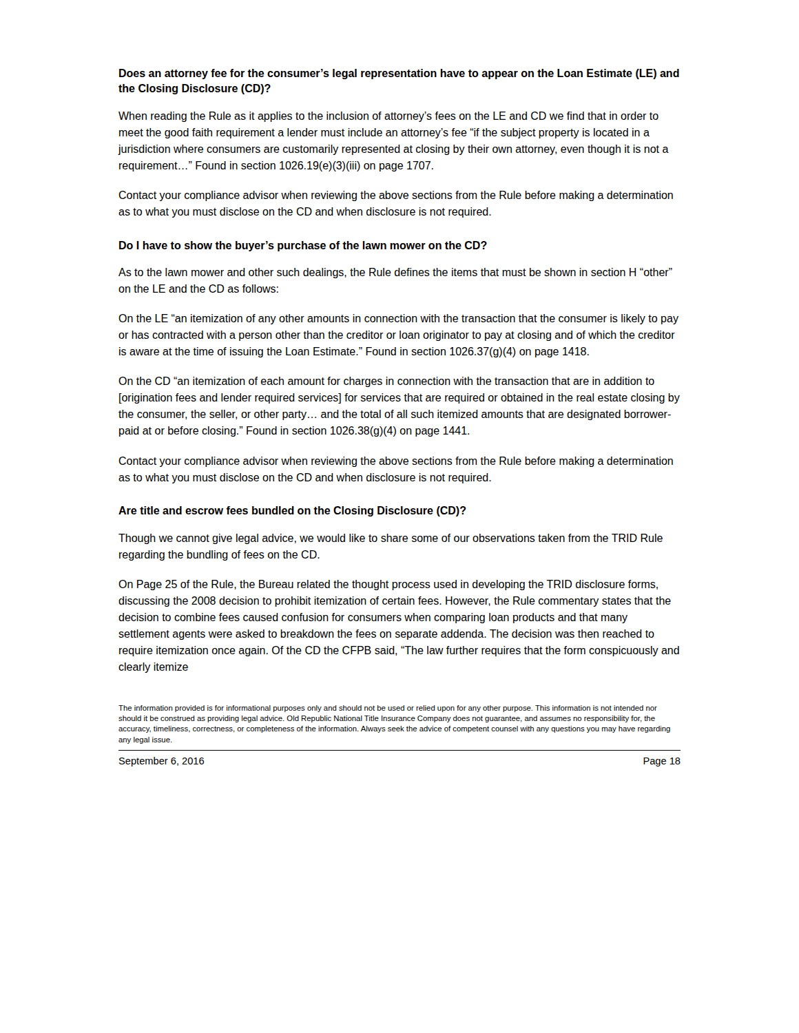Does an attorney fee for the consumer’s legal representation have to appear on the Loan Estimate (LE) and the Closing Disclosure (CD)?
When reading the Rule as it applies to the inclusion of attorney’s fees on the LE and CD we find that in order to meet the good faith requirement a lender must include an attorney’s fee “if the subject property is located in a jurisdiction where consumers are customarily represented at closing by their own attorney, even though it is not a requirement…” Found in section 1026.19(e)(3)(iii) on page 1707.
Contact your compliance advisor when reviewing the above sections from the Rule before making a determination as to what you must disclose on the CD and when disclosure is not required.
Do I have to show the buyer’s purchase of the lawn mower on the CD?
As to the lawn mower and other such dealings, the Rule defines the items that must be shown in section H “other” on the LE and the CD as follows:
On the LE “an itemization of any other amounts in connection with the transaction that the consumer is likely to pay or has contracted with a person other than the creditor or loan originator to pay at closing and of which the creditor is aware at the time of issuing the Loan Estimate.” Found in section 1026.37(g)(4) on page 1418.
On the CD “an itemization of each amount for charges in connection with the transaction that are in addition to [origination fees and lender required services] for services that are required or obtained in the real estate closing by the consumer, the seller, or other party… and the total of all such itemized amounts that are designated borrower-paid at or before closing.” Found in section 1026.38(g)(4) on page 1441.
Contact your compliance advisor when reviewing the above sections from the Rule before making a determination as to what you must disclose on the CD and when disclosure is not required.
Are title and escrow fees bundled on the Closing Disclosure (CD)?
Though we cannot give legal advice, we would like to share some of our observations taken from the TRID Rule regarding the bundling of fees on the CD.
On Page 25 of the Rule, the Bureau related the thought process used in developing the TRID disclosure forms, discussing the 2008 decision to prohibit itemization of certain fees. However, the Rule commentary states that the decision to combine fees caused confusion for consumers when comparing loan products and that many settlement agents were asked to breakdown the fees on separate addenda. The decision was then reached to require itemization once again. Of the CD the CFPB said, “The law further requires that the form conspicuously and clearly itemize
The information provided is for informational purposes only and should not be used or relied upon for any other purpose. This information is not intended nor should it be construed as providing legal advice. Old Republic National Title Insurance Company does not guarantee, and assumes no responsibility for, the accuracy, timeliness, correctness, or completeness of the information. Always seek the advice of competent counsel with any questions you may have regarding any legal issue.
September 6, 2016 Page 18